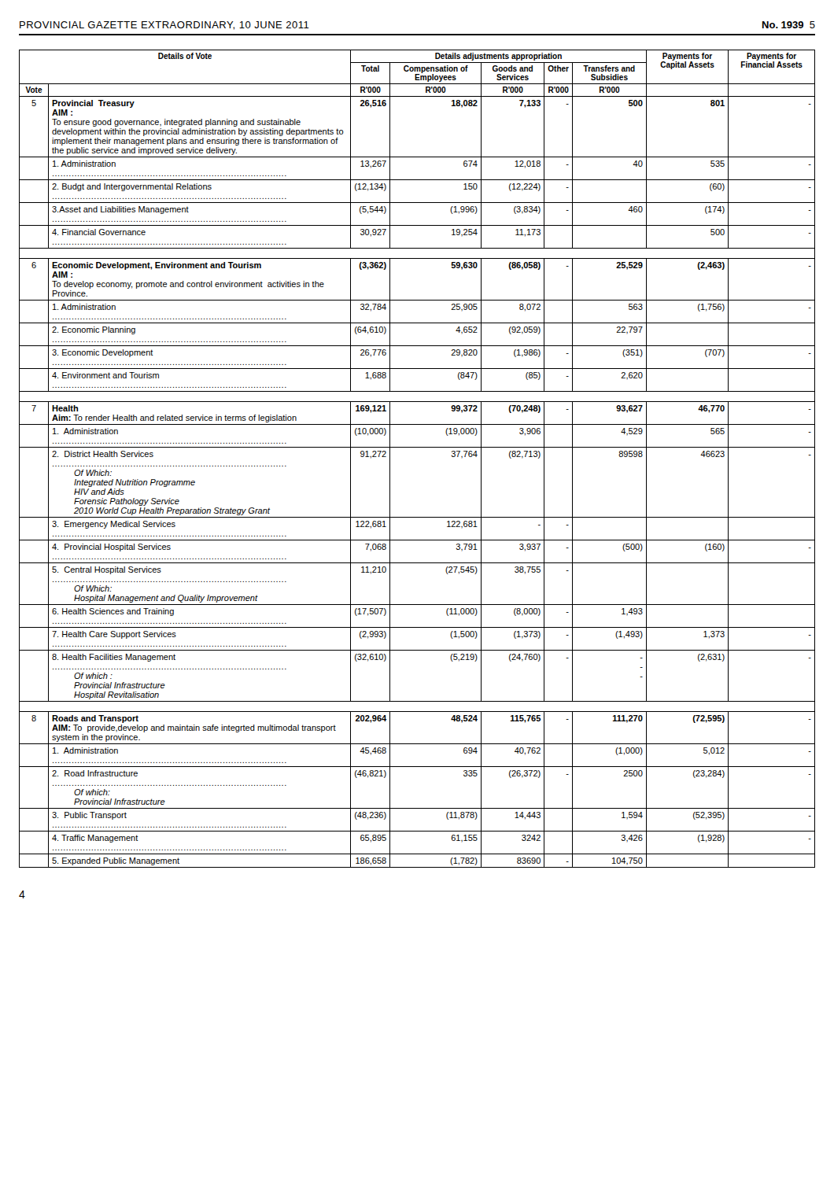PROVINCIAL GAZETTE EXTRAORDINARY, 10 JUNE 2011
No. 1939 5
| Details of Vote | Details adjustments appropriation | Payments for Capital Assets | Payments for Financial Assets |
| --- | --- | --- | --- |
| Total | Compensation of Employees | Goods and Services | Other | Transfers and Subsidies |
| Vote | | R'000 | R'000 | R'000 | R'000 | R'000 | | |
| 5 | Provincial Treasury AIM : To ensure good governance, integrated planning and sustainable development within the provincial administration by assisting departments to implement their management plans and ensuring there is transformation of the public service and improved service delivery. | 26,516 | 18,082 | 7,133 | - | 500 | 801 | - |
| | 1. Administration | 13,267 | 674 | 12,018 | - | 40 | 535 | - |
| | 2. Budgt and Intergovernmental Relations | (12,134) | 150 | (12,224) | - | | (60) | - |
| | 3.Asset and Liabilities Management | (5,544) | (1,996) | (3,834) | - | 460 | (174) | - |
| | 4. Financial Governance | 30,927 | 19,254 | 11,173 | | | 500 | - |
| 6 | Economic Development, Environment and Tourism AIM : To develop economy, promote and control environment activities in the Province. | (3,362) | 59,630 | (86,058) | - | 25,529 | (2,463) | - |
| | 1. Administration | 32,784 | 25,905 | 8,072 | | 563 | (1,756) | - |
| | 2. Economic Planning | (64,610) | 4,652 | (92,059) | | 22,797 | | |
| | 3. Economic Development | 26,776 | 29,820 | (1,986) | - | (351) | (707) | - |
| | 4. Environment and Tourism | 1,688 | (847) | (85) | - | 2,620 | | |
| 7 | Health Aim: To render Health and related service in terms of legislation | 169,121 | 99,372 | (70,248) | - | 93,627 | 46,770 | - |
| | 1. Administration | (10,000) | (19,000) | 3,906 | | 4,529 | 565 | - |
| | 2. District Health Services Of Which: Integrated Nutrition Programme HIV and Aids Forensic Pathology Service 2010 World Cup Health Preparation Strategy Grant | 91,272 | 37,764 | (82,713) | | 89598 | 46623 | - |
| | 3. Emergency Medical Services | 122,681 | 122,681 | - | - | | | |
| | 4. Provincial Hospital Services | 7,068 | 3,791 | 3,937 | - | (500) | (160) | - |
| | 5. Central Hospital Services Of Which: Hospital Management and Quality Improvement | 11,210 | (27,545) | 38,755 | - | | | |
| | 6. Health Sciences and Training | (17,507) | (11,000) | (8,000) | - | 1,493 | | |
| | 7. Health Care Support Services | (2,993) | (1,500) | (1,373) | - | (1,493) | 1,373 | - |
| | 8. Health Facilities Management Of which : Provincial Infrastructure Hospital Revitalisation | (32,610) | (5,219) | (24,760) | - | - - - | (2,631) | - |
| 8 | Roads and Transport AIM: To provide,develop and maintain safe integrted multimodal transport system in the province. | 202,964 | 48,524 | 115,765 | - | 111,270 | (72,595) | - |
| | 1. Administration | 45,468 | 694 | 40,762 | | (1,000) | 5,012 | - |
| | 2. Road Infrastructure Of which: Provincial Infrastructure | (46,821) | 335 | (26,372) | - | 2500 | (23,284) | - |
| | 3. Public Transport | (48,236) | (11,878) | 14,443 | | 1,594 | (52,395) | - |
| | 4. Traffic Management | 65,895 | 61,155 | 3242 | | 3,426 | (1,928) | - |
| | 5. Expanded Public Management | 186,658 | (1,782) | 83690 | - | 104,750 | | |
4